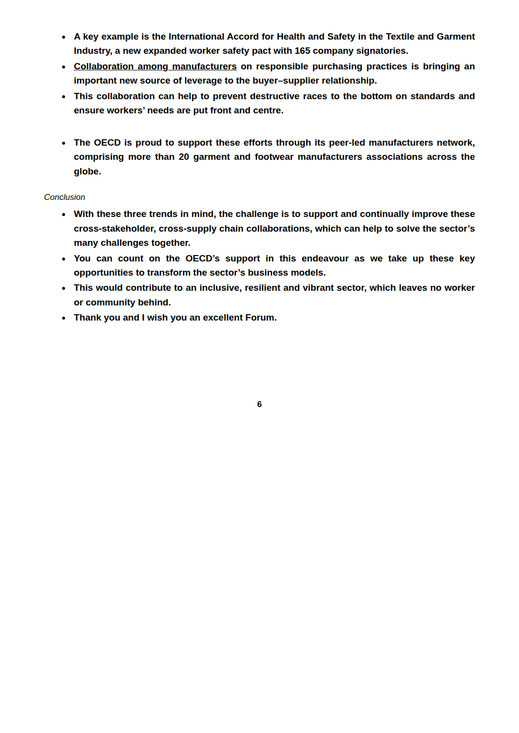A key example is the International Accord for Health and Safety in the Textile and Garment Industry, a new expanded worker safety pact with 165 company signatories.
Collaboration among manufacturers on responsible purchasing practices is bringing an important new source of leverage to the buyer–supplier relationship.
This collaboration can help to prevent destructive races to the bottom on standards and ensure workers’ needs are put front and centre.
The OECD is proud to support these efforts through its peer-led manufacturers network, comprising more than 20 garment and footwear manufacturers associations across the globe.
Conclusion
With these three trends in mind, the challenge is to support and continually improve these cross-stakeholder, cross-supply chain collaborations, which can help to solve the sector’s many challenges together.
You can count on the OECD’s support in this endeavour as we take up these key opportunities to transform the sector’s business models.
This would contribute to an inclusive, resilient and vibrant sector, which leaves no worker or community behind.
Thank you and I wish you an excellent Forum.
6